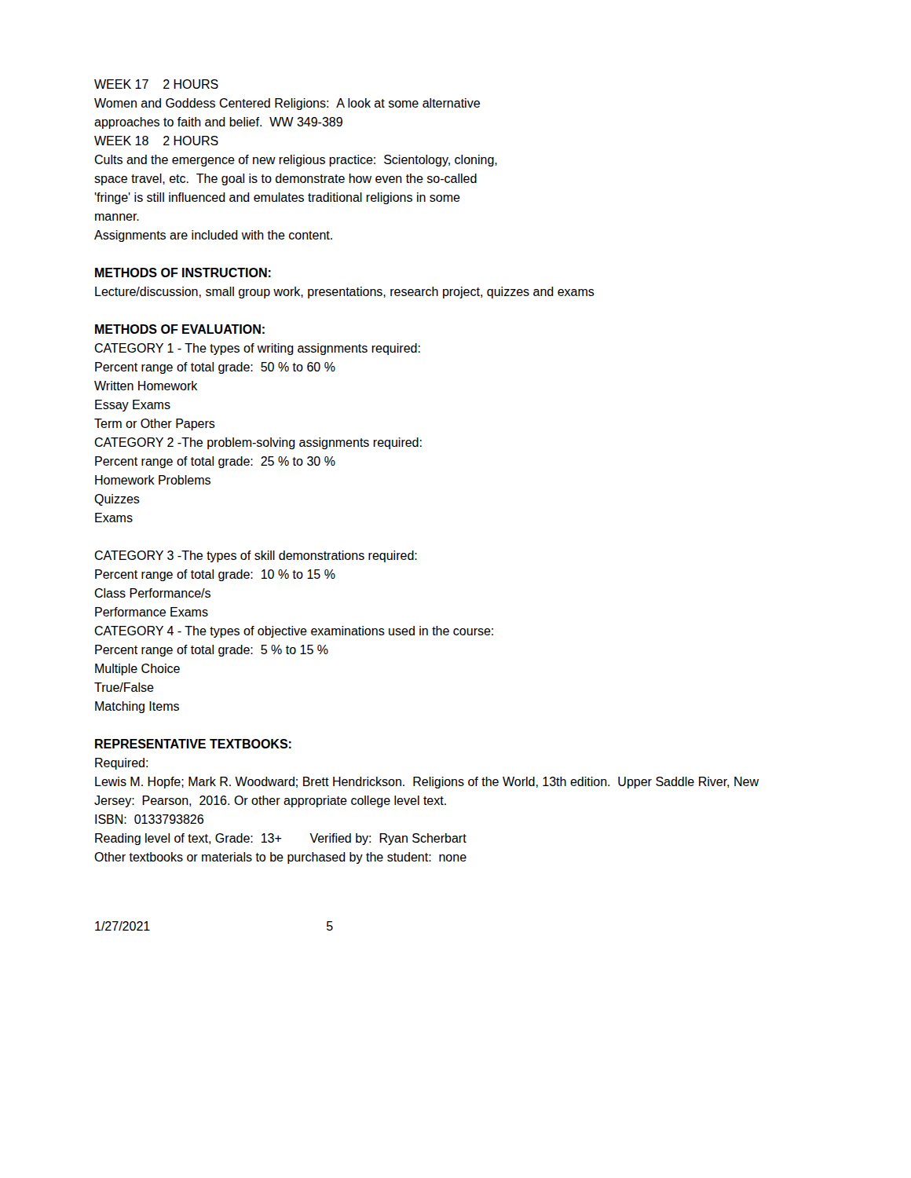WEEK 17 2 HOURS
Women and Goddess Centered Religions: A look at some alternative
approaches to faith and belief. WW 349-389
WEEK 18 2 HOURS
Cults and the emergence of new religious practice: Scientology, cloning,
space travel, etc. The goal is to demonstrate how even the so-called
'fringe' is still influenced and emulates traditional religions in some
manner.
Assignments are included with the content.
METHODS OF INSTRUCTION:
Lecture/discussion, small group work, presentations, research project, quizzes and exams
METHODS OF EVALUATION:
CATEGORY 1 - The types of writing assignments required:
Percent range of total grade: 50 % to 60 %
Written Homework
Essay Exams
Term or Other Papers
CATEGORY 2 -The problem-solving assignments required:
Percent range of total grade: 25 % to 30 %
Homework Problems
Quizzes
Exams
CATEGORY 3 -The types of skill demonstrations required:
Percent range of total grade: 10 % to 15 %
Class Performance/s
Performance Exams
CATEGORY 4 - The types of objective examinations used in the course:
Percent range of total grade: 5 % to 15 %
Multiple Choice
True/False
Matching Items
REPRESENTATIVE TEXTBOOKS:
Required:
Lewis M. Hopfe; Mark R. Woodward; Brett Hendrickson. Religions of the World, 13th edition. Upper Saddle River, New Jersey: Pearson, 2016. Or other appropriate college level text.
ISBN: 0133793826
Reading level of text, Grade: 13+ Verified by: Ryan Scherbart
Other textbooks or materials to be purchased by the student: none
1/27/2021 5